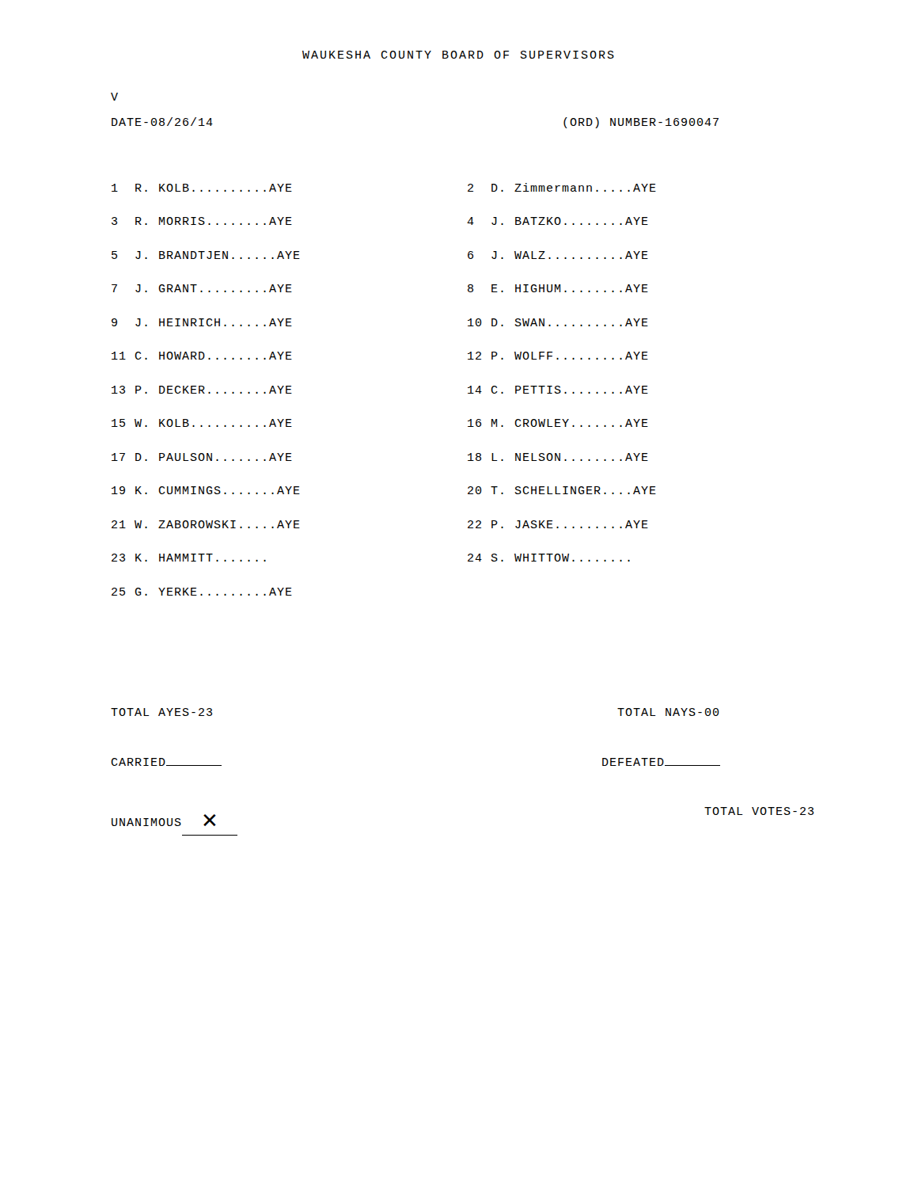WAUKESHA COUNTY BOARD OF SUPERVISORS
V
DATE-08/26/14
(ORD) NUMBER-1690047
| 1 | R. KOLB..........AYE | 2 | D. Zimmermann.....AYE |
| 3 | R. MORRIS........AYE | 4 | J. BATZKO........AYE |
| 5 | J. BRANDTJEN......AYE | 6 | J. WALZ..........AYE |
| 7 | J. GRANT.........AYE | 8 | E. HIGHUM........AYE |
| 9 | J. HEINRICH......AYE | 10 | D. SWAN..........AYE |
| 11 | C. HOWARD........AYE | 12 | P. WOLFF.........AYE |
| 13 | P. DECKER........AYE | 14 | C. PETTIS........AYE |
| 15 | W. KOLB..........AYE | 16 | M. CROWLEY.......AYE |
| 17 | D. PAULSON.......AYE | 18 | L. NELSON........AYE |
| 19 | K. CUMMINGS.......AYE | 20 | T. SCHELLINGER....AYE |
| 21 | W. ZABOROWSKI.....AYE | 22 | P. JASKE.........AYE |
| 23 | K. HAMMITT....... | 24 | S. WHITTOW........ |
| 25 | G. YERKE.........AYE | | |
TOTAL AYES-23
TOTAL NAYS-00
CARRIED
DEFEATED
UNANIMOUS✕
TOTAL VOTES-23